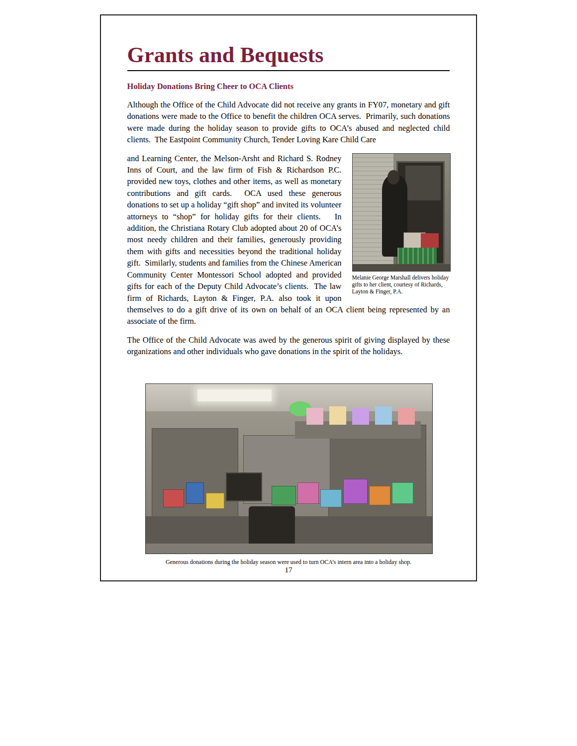Grants and Bequests
Holiday Donations Bring Cheer to OCA Clients
Although the Office of the Child Advocate did not receive any grants in FY07, monetary and gift donations were made to the Office to benefit the children OCA serves. Primarily, such donations were made during the holiday season to provide gifts to OCA’s abused and neglected child clients. The Eastpoint Community Church, Tender Loving Kare Child Care
Melanie George Marshall delivers holiday gifts to her client, courtesy of Richards, Layton & Finger, P.A.
and Learning Center, the Melson-Arsht and Richard S. Rodney Inns of Court, and the law firm of Fish & Richardson P.C. provided new toys, clothes and other items, as well as monetary contributions and gift cards. OCA used these generous donations to set up a holiday “gift shop” and invited its volunteer attorneys to “shop” for holiday gifts for their clients. In addition, the Christiana Rotary Club adopted about 20 of OCA’s most needy children and their families, generously providing them with gifts and necessities beyond the traditional holiday gift. Similarly, students and families from the Chinese American Community Center Montessori School adopted and provided gifts for each of the Deputy Child Advocate’s clients. The law firm of Richards, Layton & Finger, P.A. also took it upon themselves to do a gift drive of its own on behalf of an OCA client being represented by an associate of the firm.
The Office of the Child Advocate was awed by the generous spirit of giving displayed by these organizations and other individuals who gave donations in the spirit of the holidays.
Generous donations during the holiday season were used to turn OCA’s intern area into a holiday shop.
17